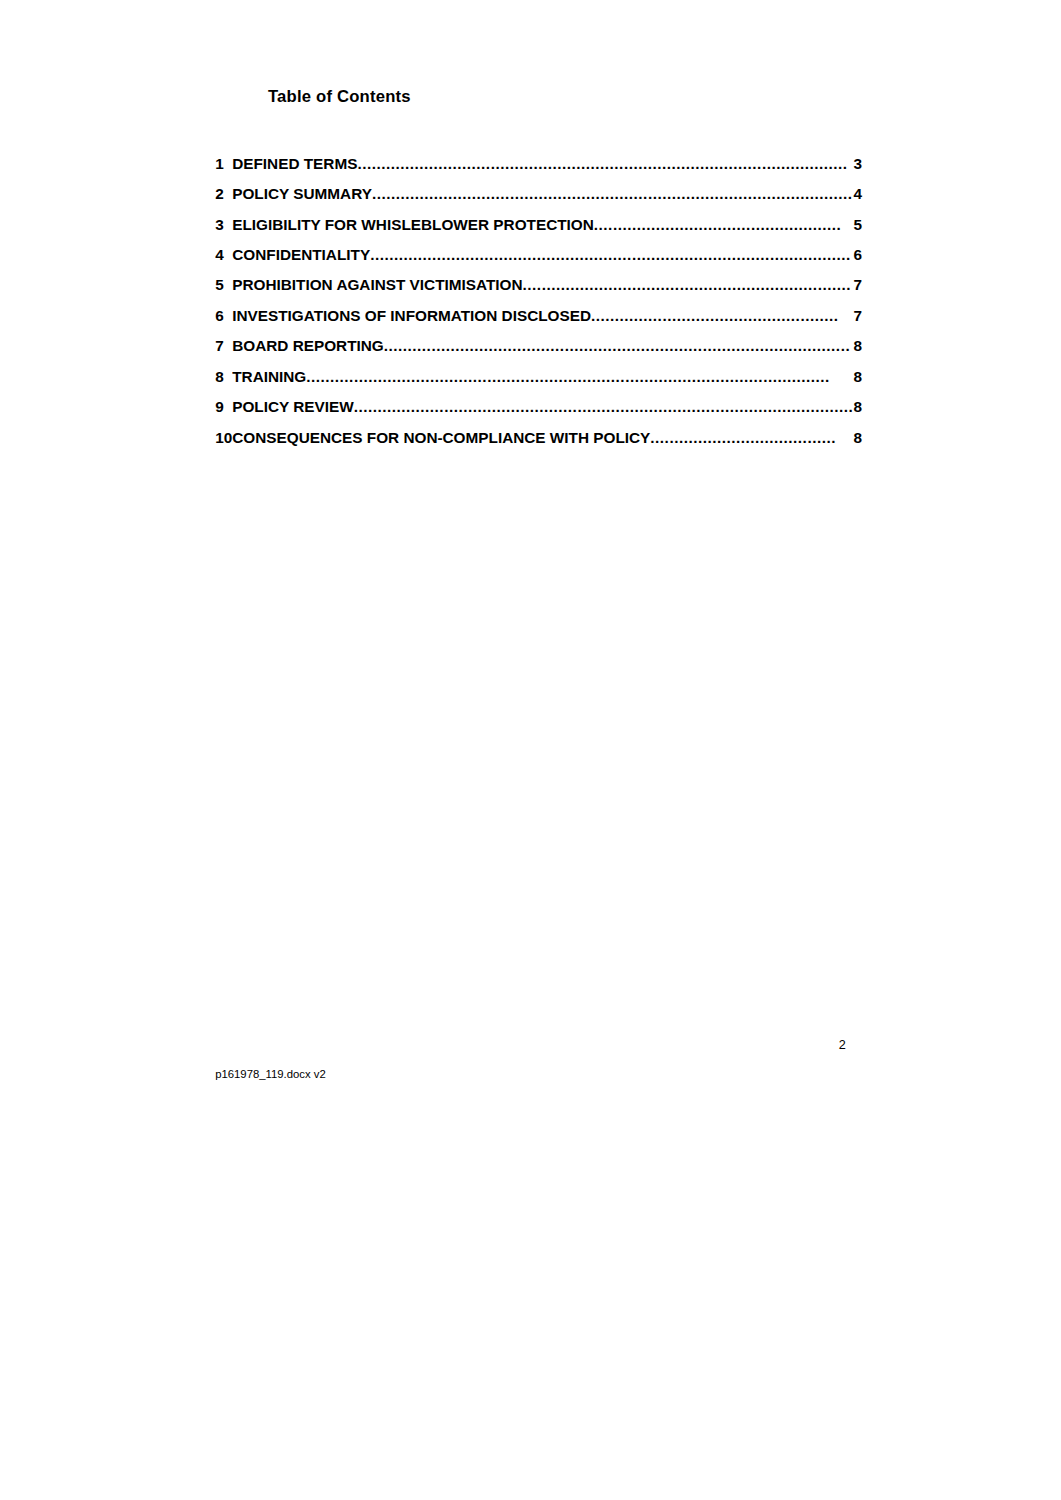Table of Contents
| 1 | DEFINED TERMS ....................................................................................................... | 3 |
| 2 | POLICY SUMMARY ..................................................................................................... | 4 |
| 3 | ELIGIBILITY FOR WHISLEBLOWER PROTECTION .................................................... | 5 |
| 4 | CONFIDENTIALITY ..................................................................................................... | 6 |
| 5 | PROHIBITION AGAINST VICTIMISATION ..................................................................... | 7 |
| 6 | INVESTIGATIONS OF INFORMATION DISCLOSED .................................................... | 7 |
| 7 | BOARD REPORTING .................................................................................................. | 8 |
| 8 | TRAINING .............................................................................................................. | 8 |
| 9 | POLICY REVIEW ......................................................................................................... | 8 |
| 10 | CONSEQUENCES FOR NON-COMPLIANCE WITH POLICY ....................................... | 8 |
2
p161978_119.docx v2